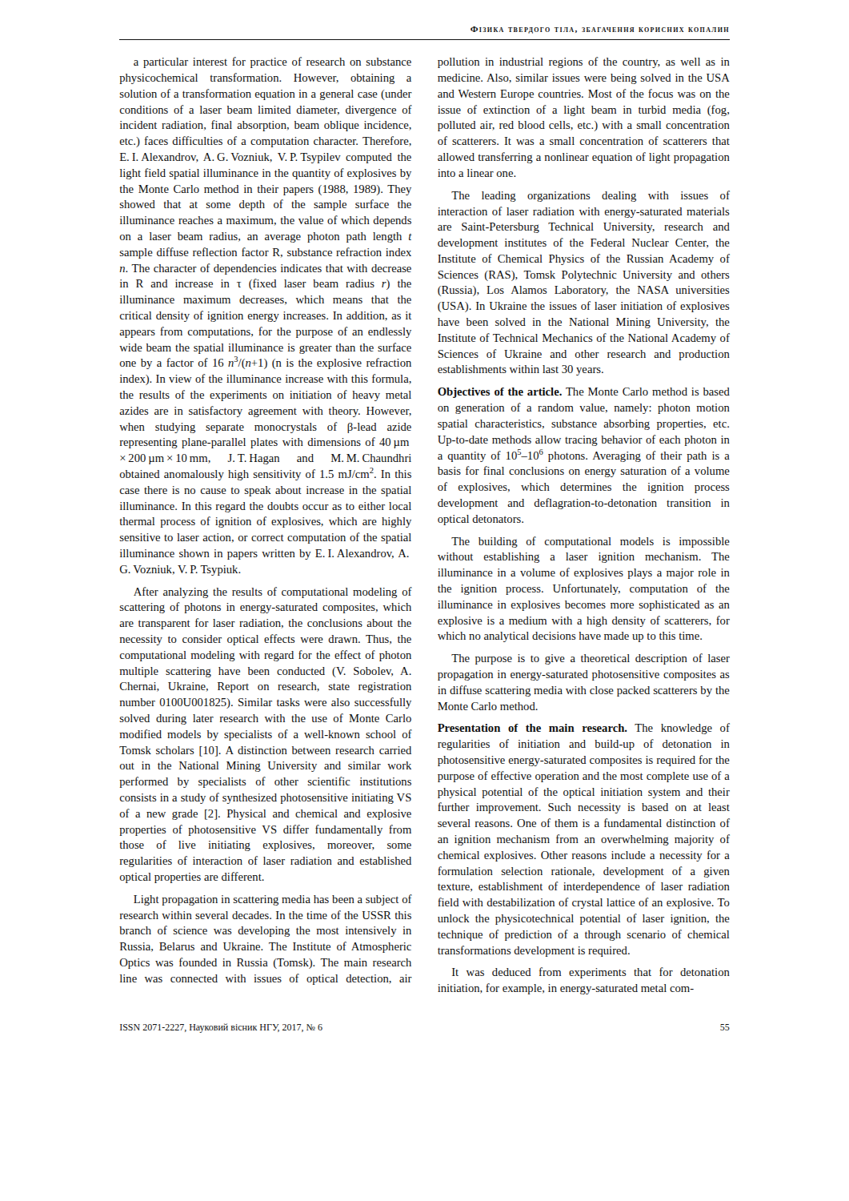Фізика твердого тіла, збагачення корисних копалин
a particular interest for practice of research on substance physicochemical transformation. However, obtaining a solution of a transformation equation in a general case (under conditions of a laser beam limited diameter, divergence of incident radiation, final absorption, beam oblique incidence, etc.) faces difficulties of a computation character. Therefore, E. I. Alexandrov, A. G. Vozniuk, V. P. Tsypilev computed the light field spatial illuminance in the quantity of explosives by the Monte Carlo method in their papers (1988, 1989). They showed that at some depth of the sample surface the illuminance reaches a maximum, the value of which depends on a laser beam radius, an average photon path length t sample diffuse reflection factor R, substance refraction index n. The character of dependencies indicates that with decrease in R and increase in τ (fixed laser beam radius r) the illuminance maximum decreases, which means that the critical density of ignition energy increases. In addition, as it appears from computations, for the purpose of an endlessly wide beam the spatial illuminance is greater than the surface one by a factor of 16 n3/(n+1) (n is the explosive refraction index). In view of the illuminance increase with this formula, the results of the experiments on initiation of heavy metal azides are in satisfactory agreement with theory. However, when studying separate monocrystals of β-lead azide representing plane-parallel plates with dimensions of 40 µm × 200 µm × 10 mm, J. T. Hagan and M. M. Chaundhri obtained anomalously high sensitivity of 1.5 mJ/cm2. In this case there is no cause to speak about increase in the spatial illuminance. In this regard the doubts occur as to either local thermal process of ignition of explosives, which are highly sensitive to laser action, or correct computation of the spatial illuminance shown in papers written by E. I. Alexandrov, A. G. Vozniuk, V. P. Tsypiuk.
After analyzing the results of computational modeling of scattering of photons in energy-saturated composites, which are transparent for laser radiation, the conclusions about the necessity to consider optical effects were drawn. Thus, the computational modeling with regard for the effect of photon multiple scattering have been conducted (V. Sobolev, A. Chernai, Ukraine, Report on research, state registration number 0100U001825). Similar tasks were also successfully solved during later research with the use of Monte Carlo modified models by specialists of a well-known school of Tomsk scholars [10]. A distinction between research carried out in the National Mining University and similar work performed by specialists of other scientific institutions consists in a study of synthesized photosensitive initiating VS of a new grade [2]. Physical and chemical and explosive properties of photosensitive VS differ fundamentally from those of live initiating explosives, moreover, some regularities of interaction of laser radiation and established optical properties are different.
Light propagation in scattering media has been a subject of research within several decades. In the time of the USSR this branch of science was developing the most intensively in Russia, Belarus and Ukraine. The Institute of Atmospheric Optics was founded in Russia (Tomsk). The main research line was connected with issues of optical detection, air pollution in industrial regions of the country, as well as in medicine. Also, similar issues were being solved in the USA and Western Europe countries. Most of the focus was on the issue of extinction of a light beam in turbid media (fog, polluted air, red blood cells, etc.) with a small concentration of scatterers. It was a small concentration of scatterers that allowed transferring a nonlinear equation of light propagation into a linear one.
The leading organizations dealing with issues of interaction of laser radiation with energy-saturated materials are Saint-Petersburg Technical University, research and development institutes of the Federal Nuclear Center, the Institute of Chemical Physics of the Russian Academy of Sciences (RAS), Tomsk Polytechnic University and others (Russia), Los Alamos Laboratory, the NASA universities (USA). In Ukraine the issues of laser initiation of explosives have been solved in the National Mining University, the Institute of Technical Mechanics of the National Academy of Sciences of Ukraine and other research and production establishments within last 30 years.
Objectives of the article.
The Monte Carlo method is based on generation of a random value, namely: photon motion spatial characteristics, substance absorbing properties, etc. Up-to-date methods allow tracing behavior of each photon in a quantity of 105–106 photons. Averaging of their path is a basis for final conclusions on energy saturation of a volume of explosives, which determines the ignition process development and deflagration-to-detonation transition in optical detonators.
The building of computational models is impossible without establishing a laser ignition mechanism. The illuminance in a volume of explosives plays a major role in the ignition process. Unfortunately, computation of the illuminance in explosives becomes more sophisticated as an explosive is a medium with a high density of scatterers, for which no analytical decisions have made up to this time.
The purpose is to give a theoretical description of laser propagation in energy-saturated photosensitive composites as in diffuse scattering media with close packed scatterers by the Monte Carlo method.
Presentation of the main research.
The knowledge of regularities of initiation and build-up of detonation in photosensitive energy-saturated composites is required for the purpose of effective operation and the most complete use of a physical potential of the optical initiation system and their further improvement. Such necessity is based on at least several reasons. One of them is a fundamental distinction of an ignition mechanism from an overwhelming majority of chemical explosives. Other reasons include a necessity for a formulation selection rationale, development of a given texture, establishment of interdependence of laser radiation field with destabilization of crystal lattice of an explosive. To unlock the physicotechnical potential of laser ignition, the technique of prediction of a through scenario of chemical transformations development is required.
It was deduced from experiments that for detonation initiation, for example, in energy-saturated metal com-
ISSN 2071-2227, Науковий вісник НГУ, 2017, № 6
55